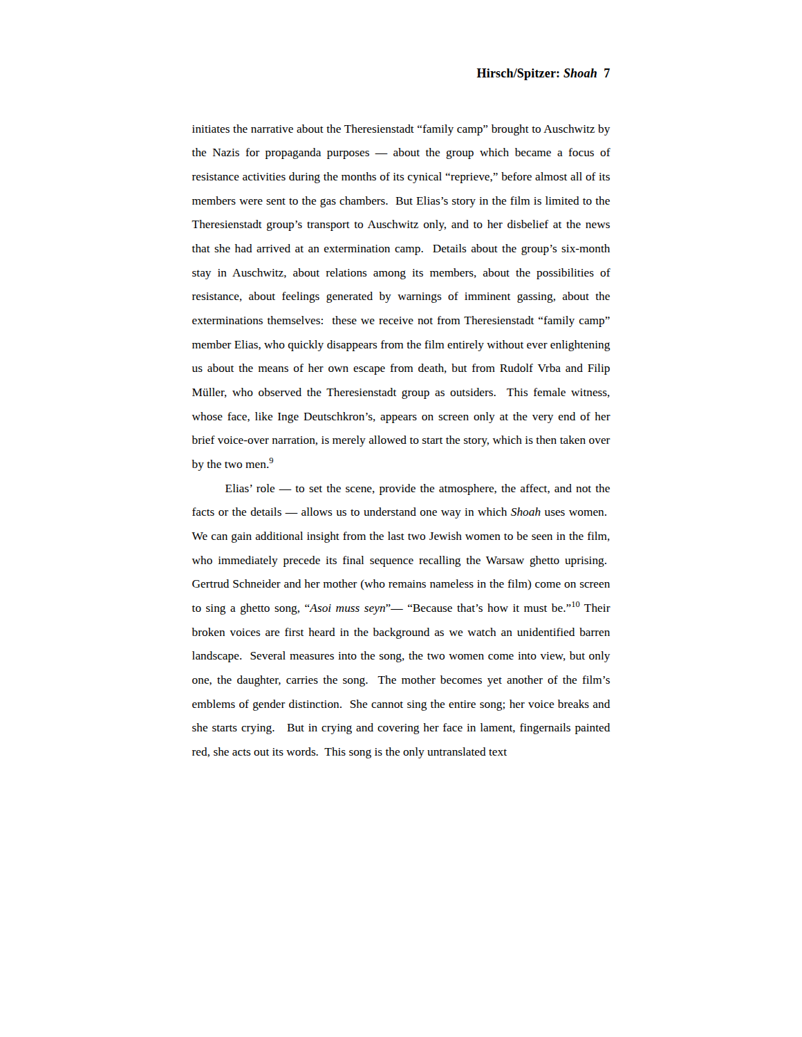Hirsch/Spitzer: Shoah 7
initiates the narrative about the Theresienstadt “family camp” brought to Auschwitz by the Nazis for propaganda purposes — about the group which became a focus of resistance activities during the months of its cynical “reprieve,” before almost all of its members were sent to the gas chambers. But Elias’s story in the film is limited to the Theresienstadt group’s transport to Auschwitz only, and to her disbelief at the news that she had arrived at an extermination camp. Details about the group’s six-month stay in Auschwitz, about relations among its members, about the possibilities of resistance, about feelings generated by warnings of imminent gassing, about the exterminations themselves: these we receive not from Theresienstadt “family camp” member Elias, who quickly disappears from the film entirely without ever enlightening us about the means of her own escape from death, but from Rudolf Vrba and Filip Müller, who observed the Theresienstadt group as outsiders. This female witness, whose face, like Inge Deutschkron’s, appears on screen only at the very end of her brief voice-over narration, is merely allowed to start the story, which is then taken over by the two men.9
Elias’ role — to set the scene, provide the atmosphere, the affect, and not the facts or the details — allows us to understand one way in which Shoah uses women. We can gain additional insight from the last two Jewish women to be seen in the film, who immediately precede its final sequence recalling the Warsaw ghetto uprising. Gertrud Schneider and her mother (who remains nameless in the film) come on screen to sing a ghetto song, “Asoi muss seyn”— “Because that’s how it must be.”10 Their broken voices are first heard in the background as we watch an unidentified barren landscape. Several measures into the song, the two women come into view, but only one, the daughter, carries the song. The mother becomes yet another of the film’s emblems of gender distinction. She cannot sing the entire song; her voice breaks and she starts crying. But in crying and covering her face in lament, fingernails painted red, she acts out its words. This song is the only untranslated text